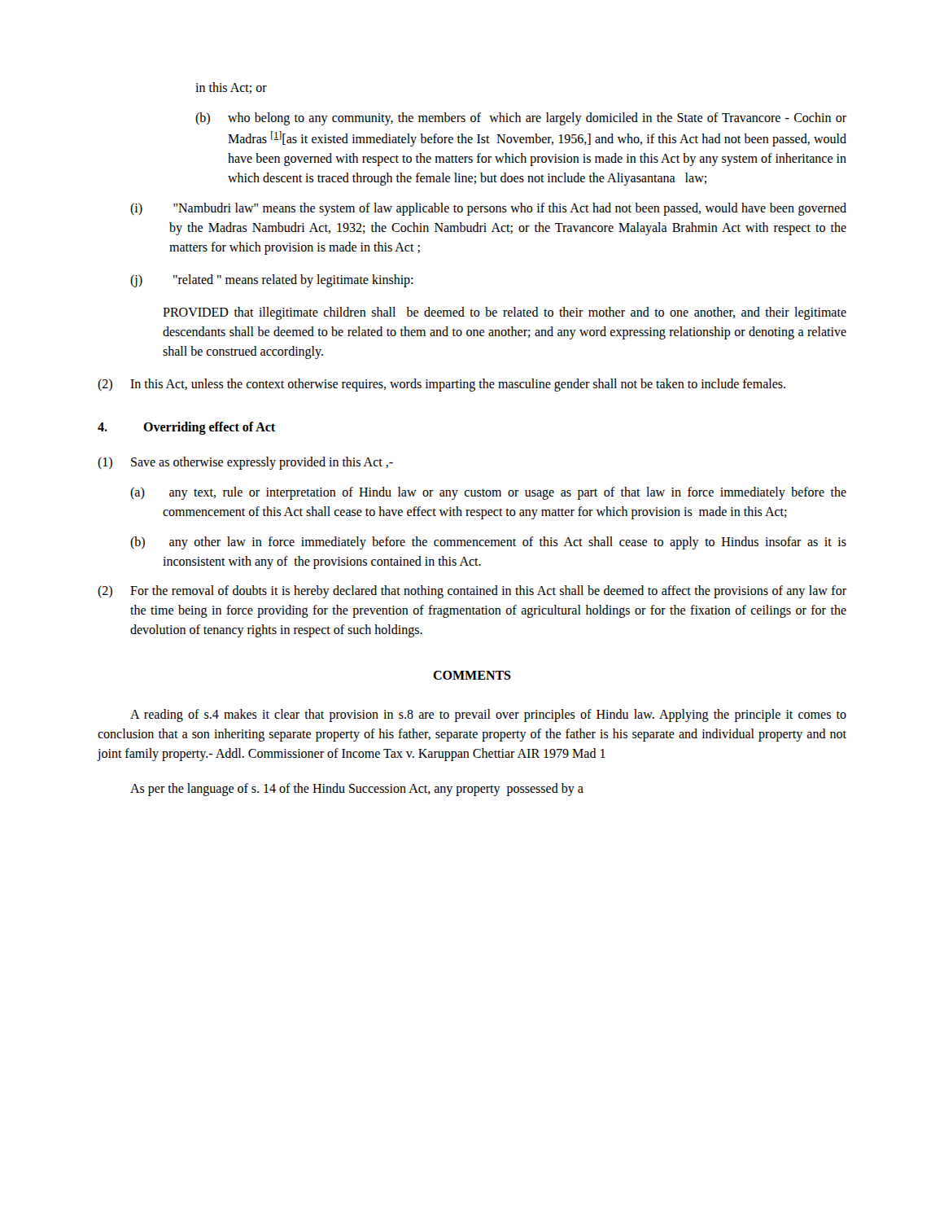in this Act; or
(b)
who belong to any community, the members of which are largely domiciled in the State of Travancore - Cochin or Madras [1][as it existed immediately before the Ist November, 1956,] and who, if this Act had not been passed, would have been governed with respect to the matters for which provision is made in this Act by any system of inheritance in which descent is traced through the female line; but does not include the Aliyasantana law;
(i)
"Nambudri law" means the system of law applicable to persons who if this Act had not been passed, would have been governed by the Madras Nambudri Act, 1932; the Cochin Nambudri Act; or the Travancore Malayala Brahmin Act with respect to the matters for which provision is made in this Act ;
(j)
"related " means related by legitimate kinship:
PROVIDED that illegitimate children shall be deemed to be related to their mother and to one another, and their legitimate descendants shall be deemed to be related to them and to one another; and any word expressing relationship or denoting a relative shall be construed accordingly.
(2)
In this Act, unless the context otherwise requires, words imparting the masculine gender shall not be taken to include females.
4.
Overriding effect of Act
(1)
Save as otherwise expressly provided in this Act ,-
(a)
any text, rule or interpretation of Hindu law or any custom or usage as part of that law in force immediately before the commencement of this Act shall cease to have effect with respect to any matter for which provision is made in this Act;
(b)
any other law in force immediately before the commencement of this Act shall cease to apply to Hindus insofar as it is inconsistent with any of the provisions contained in this Act.
(2)
For the removal of doubts it is hereby declared that nothing contained in this Act shall be deemed to affect the provisions of any law for the time being in force providing for the prevention of fragmentation of agricultural holdings or for the fixation of ceilings or for the devolution of tenancy rights in respect of such holdings.
COMMENTS
A reading of s.4 makes it clear that provision in s.8 are to prevail over principles of Hindu law. Applying the principle it comes to conclusion that a son inheriting separate property of his father, separate property of the father is his separate and individual property and not joint family property.- Addl. Commissioner of Income Tax v. Karuppan Chettiar AIR 1979 Mad 1
As per the language of s. 14 of the Hindu Succession Act, any property possessed by a